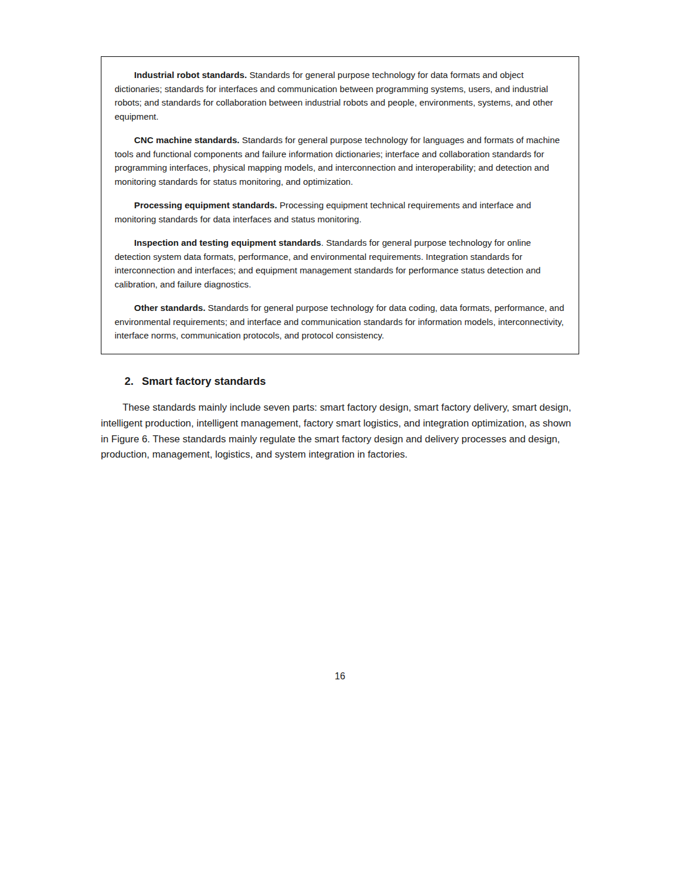Industrial robot standards. Standards for general purpose technology for data formats and object dictionaries; standards for interfaces and communication between programming systems, users, and industrial robots; and standards for collaboration between industrial robots and people, environments, systems, and other equipment.
CNC machine standards. Standards for general purpose technology for languages and formats of machine tools and functional components and failure information dictionaries; interface and collaboration standards for programming interfaces, physical mapping models, and interconnection and interoperability; and detection and monitoring standards for status monitoring, and optimization.
Processing equipment standards. Processing equipment technical requirements and interface and monitoring standards for data interfaces and status monitoring.
Inspection and testing equipment standards. Standards for general purpose technology for online detection system data formats, performance, and environmental requirements. Integration standards for interconnection and interfaces; and equipment management standards for performance status detection and calibration, and failure diagnostics.
Other standards. Standards for general purpose technology for data coding, data formats, performance, and environmental requirements; and interface and communication standards for information models, interconnectivity, interface norms, communication protocols, and protocol consistency.
2. Smart factory standards
These standards mainly include seven parts: smart factory design, smart factory delivery, smart design, intelligent production, intelligent management, factory smart logistics, and integration optimization, as shown in Figure 6. These standards mainly regulate the smart factory design and delivery processes and design, production, management, logistics, and system integration in factories.
16